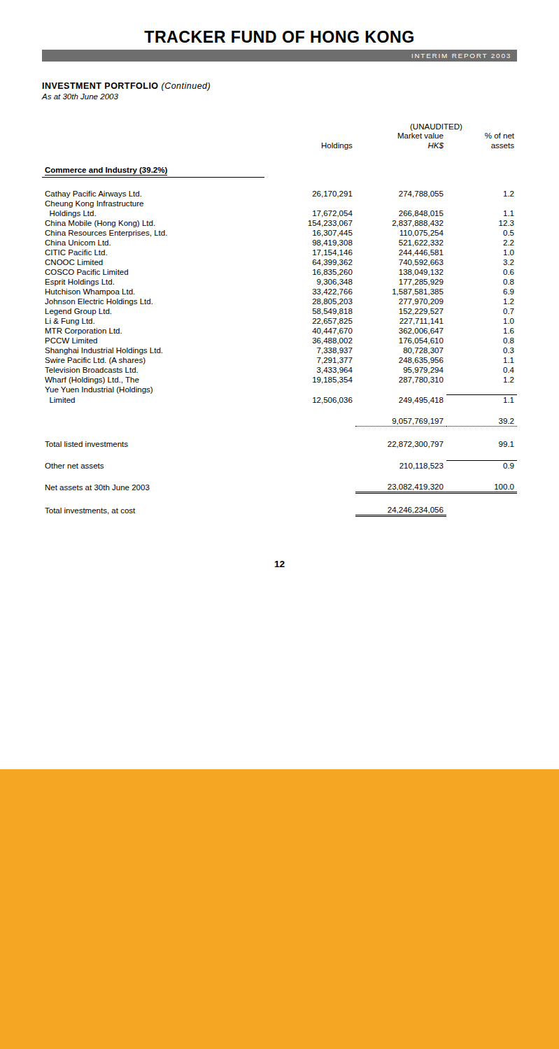TRACKER FUND OF HONG KONG
INTERIM REPORT 2003
INVESTMENT PORTFOLIO (Continued)
As at 30th June 2003
| | | (UNAUDITED) |
| --- | --- | --- |
| | | Market value | % of net |
| | Holdings | HK$ | assets |
| Commerce and Industry (39.2%) | | | |
| Cathay Pacific Airways Ltd. | 26,170,291 | 274,788,055 | 1.2 |
| Cheung Kong Infrastructure | | | |
| Holdings Ltd. | 17,672,054 | 266,848,015 | 1.1 |
| China Mobile (Hong Kong) Ltd. | 154,233,067 | 2,837,888,432 | 12.3 |
| China Resources Enterprises, Ltd. | 16,307,445 | 110,075,254 | 0.5 |
| China Unicom Ltd. | 98,419,308 | 521,622,332 | 2.2 |
| CITIC Pacific Ltd. | 17,154,146 | 244,446,581 | 1.0 |
| CNOOC Limited | 64,399,362 | 740,592,663 | 3.2 |
| COSCO Pacific Limited | 16,835,260 | 138,049,132 | 0.6 |
| Esprit Holdings Ltd. | 9,306,348 | 177,285,929 | 0.8 |
| Hutchison Whampoa Ltd. | 33,422,766 | 1,587,581,385 | 6.9 |
| Johnson Electric Holdings Ltd. | 28,805,203 | 277,970,209 | 1.2 |
| Legend Group Ltd. | 58,549,818 | 152,229,527 | 0.7 |
| Li & Fung Ltd. | 22,657,825 | 227,711,141 | 1.0 |
| MTR Corporation Ltd. | 40,447,670 | 362,006,647 | 1.6 |
| PCCW Limited | 36,488,002 | 176,054,610 | 0.8 |
| Shanghai Industrial Holdings Ltd. | 7,338,937 | 80,728,307 | 0.3 |
| Swire Pacific Ltd. (A shares) | 7,291,377 | 248,635,956 | 1.1 |
| Television Broadcasts Ltd. | 3,433,964 | 95,979,294 | 0.4 |
| Wharf (Holdings) Ltd., The | 19,185,354 | 287,780,310 | 1.2 |
| Yue Yuen Industrial (Holdings) | | | |
| Limited | 12,506,036 | 249,495,418 | 1.1 |
| | | 9,057,769,197 | 39.2 |
| Total listed investments | | 22,872,300,797 | 99.1 |
| Other net assets | | 210,118,523 | 0.9 |
| Net assets at 30th June 2003 | | 23,082,419,320 | 100.0 |
| Total investments, at cost | | 24,246,234,056 | |
12